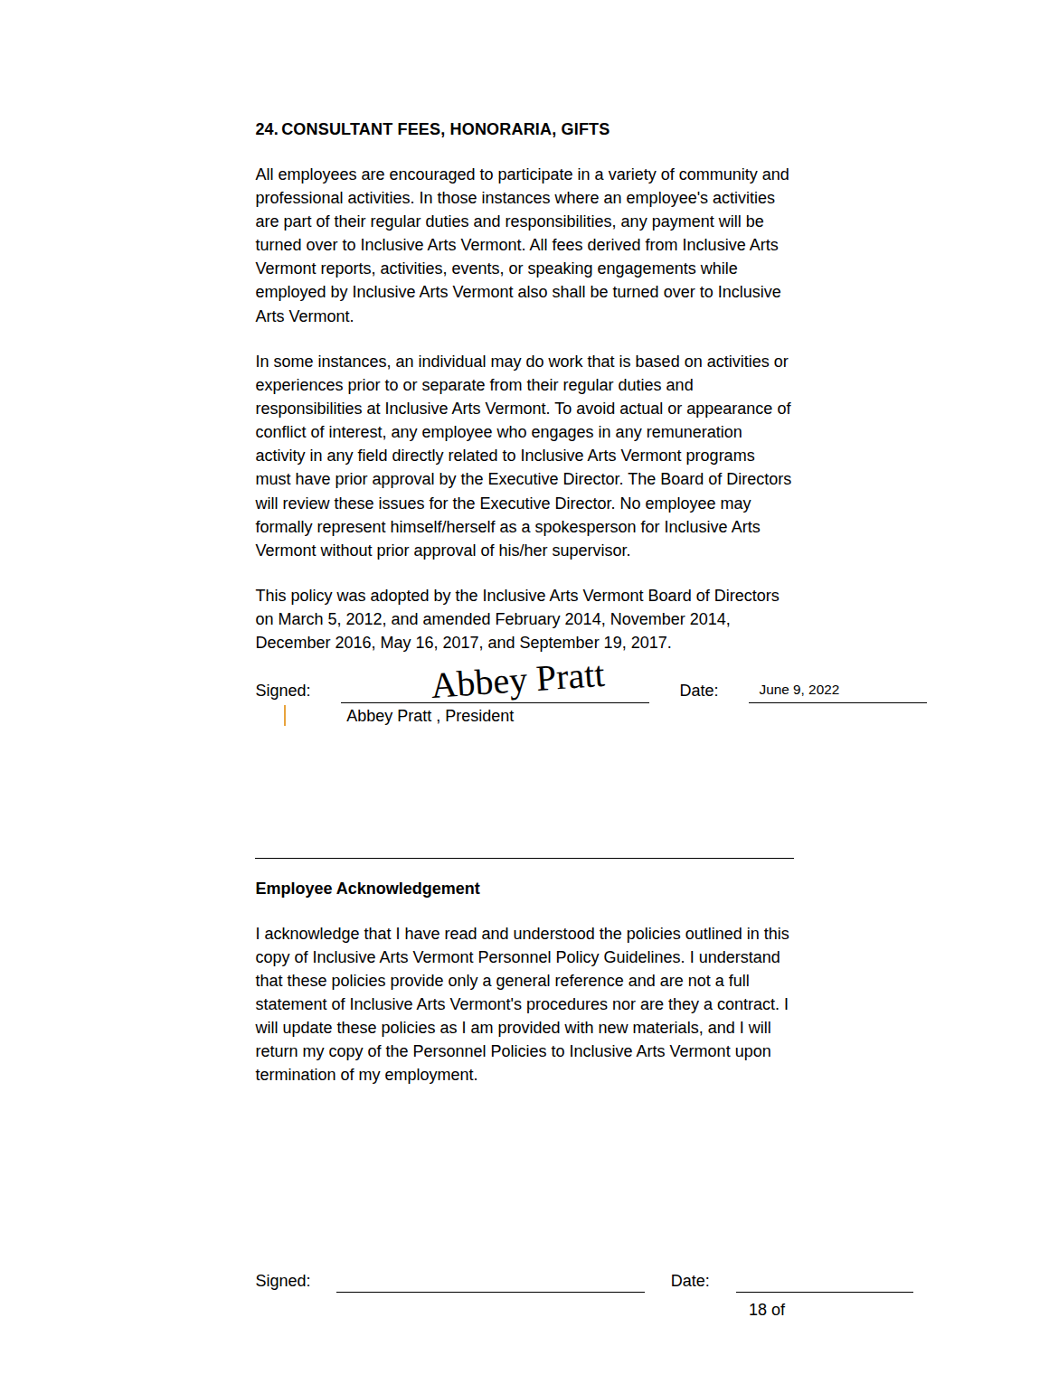24. CONSULTANT FEES, HONORARIA, GIFTS
All employees are encouraged to participate in a variety of community and professional activities. In those instances where an employee's activities are part of their regular duties and responsibilities, any payment will be turned over to Inclusive Arts Vermont. All fees derived from Inclusive Arts Vermont reports, activities, events, or speaking engagements while employed by Inclusive Arts Vermont also shall be turned over to Inclusive Arts Vermont.
In some instances, an individual may do work that is based on activities or experiences prior to or separate from their regular duties and responsibilities at Inclusive Arts Vermont. To avoid actual or appearance of conflict of interest, any employee who engages in any remuneration activity in any field directly related to Inclusive Arts Vermont programs must have prior approval by the Executive Director. The Board of Directors will review these issues for the Executive Director. No employee may formally represent himself/herself as a spokesperson for Inclusive Arts Vermont without prior approval of his/her supervisor.
This policy was adopted by the Inclusive Arts Vermont Board of Directors on March 5, 2012, and amended February 2014, November 2014, December 2016, May 16, 2017, and September 19, 2017.
Signed: Abbey Pratt Date: June 9, 2022
Abbey Pratt , President
Employee Acknowledgement
I acknowledge that I have read and understood the policies outlined in this copy of Inclusive Arts Vermont Personnel Policy Guidelines. I understand that these policies provide only a general reference and are not a full statement of Inclusive Arts Vermont's procedures nor are they a contract. I will update these policies as I am provided with new materials, and I will return my copy of the Personnel Policies to Inclusive Arts Vermont upon termination of my employment.
Signed: Date:
18 of